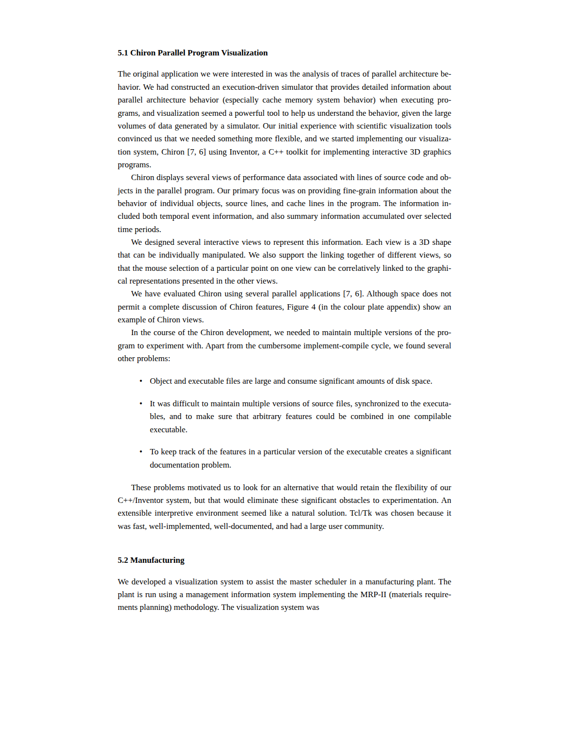5.1 Chiron Parallel Program Visualization
The original application we were interested in was the analysis of traces of parallel architecture behavior. We had constructed an execution-driven simulator that provides detailed information about parallel architecture behavior (especially cache memory system behavior) when executing programs, and visualization seemed a powerful tool to help us understand the behavior, given the large volumes of data generated by a simulator. Our initial experience with scientific visualization tools convinced us that we needed something more flexible, and we started implementing our visualization system, Chiron [7, 6] using Inventor, a C++ toolkit for implementing interactive 3D graphics programs.
Chiron displays several views of performance data associated with lines of source code and objects in the parallel program. Our primary focus was on providing fine-grain information about the behavior of individual objects, source lines, and cache lines in the program. The information included both temporal event information, and also summary information accumulated over selected time periods.
We designed several interactive views to represent this information. Each view is a 3D shape that can be individually manipulated. We also support the linking together of different views, so that the mouse selection of a particular point on one view can be correlatively linked to the graphical representations presented in the other views.
We have evaluated Chiron using several parallel applications [7, 6]. Although space does not permit a complete discussion of Chiron features, Figure 4 (in the colour plate appendix) show an example of Chiron views.
In the course of the Chiron development, we needed to maintain multiple versions of the program to experiment with. Apart from the cumbersome implement-compile cycle, we found several other problems:
Object and executable files are large and consume significant amounts of disk space.
It was difficult to maintain multiple versions of source files, synchronized to the executables, and to make sure that arbitrary features could be combined in one compilable executable.
To keep track of the features in a particular version of the executable creates a significant documentation problem.
These problems motivated us to look for an alternative that would retain the flexibility of our C++/Inventor system, but that would eliminate these significant obstacles to experimentation. An extensible interpretive environment seemed like a natural solution. Tcl/Tk was chosen because it was fast, well-implemented, well-documented, and had a large user community.
5.2 Manufacturing
We developed a visualization system to assist the master scheduler in a manufacturing plant. The plant is run using a management information system implementing the MRP-II (materials requirements planning) methodology. The visualization system was